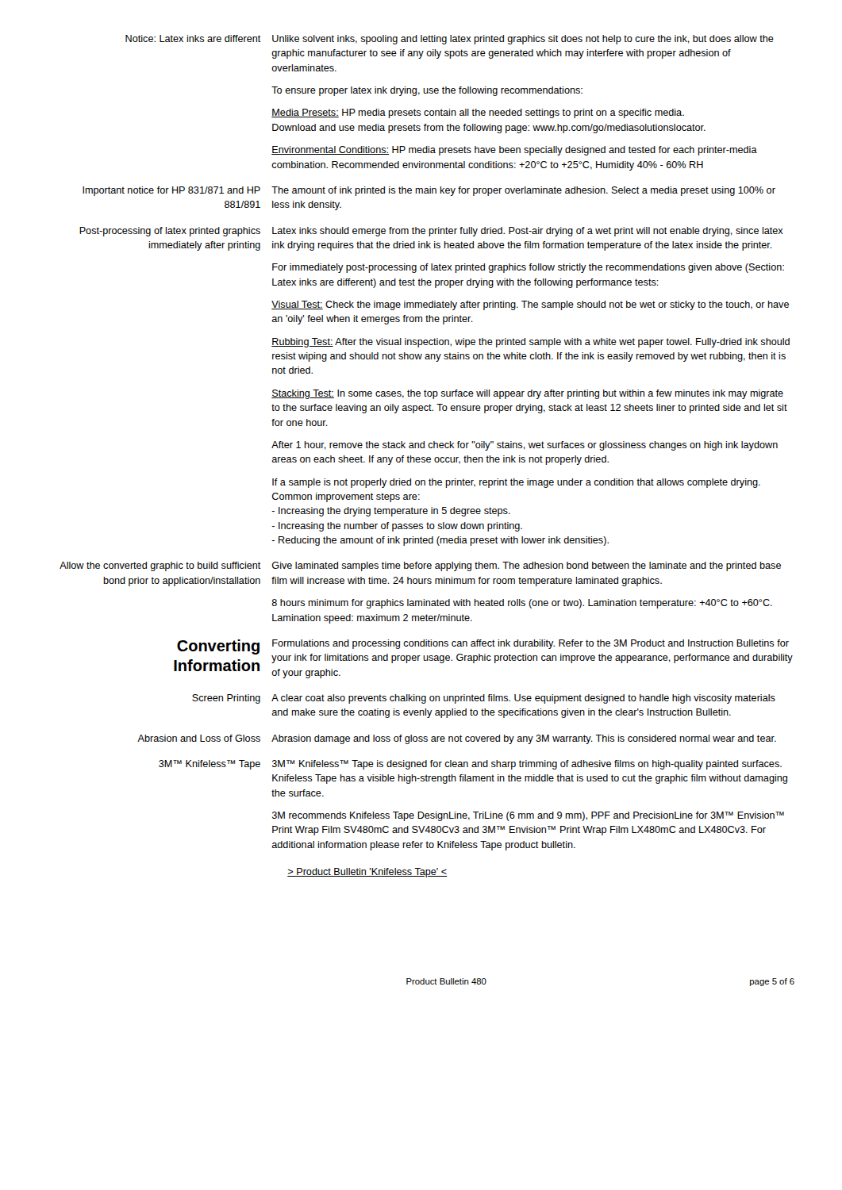Notice: Latex inks are different
Unlike solvent inks, spooling and letting latex printed graphics sit does not help to cure the ink, but does allow the graphic manufacturer to see if any oily spots are generated which may interfere with proper adhesion of overlaminates.
To ensure proper latex ink drying, use the following recommendations:
Media Presets: HP media presets contain all the needed settings to print on a specific media.
Download and use media presets from the following page: www.hp.com/go/mediasolutionslocator.
Environmental Conditions: HP media presets have been specially designed and tested for each printer-media combination. Recommended environmental conditions: +20°C to +25°C, Humidity 40% - 60% RH
Important notice for HP 831/871 and HP 881/891
The amount of ink printed is the main key for proper overlaminate adhesion. Select a media preset using 100% or less ink density.
Post-processing of latex printed graphics immediately after printing
Latex inks should emerge from the printer fully dried. Post-air drying of a wet print will not enable drying, since latex ink drying requires that the dried ink is heated above the film formation temperature of the latex inside the printer.
For immediately post-processing of latex printed graphics follow strictly the recommendations given above (Section: Latex inks are different) and test the proper drying with the following performance tests:
Visual Test: Check the image immediately after printing. The sample should not be wet or sticky to the touch, or have an 'oily' feel when it emerges from the printer.
Rubbing Test: After the visual inspection, wipe the printed sample with a white wet paper towel. Fully-dried ink should resist wiping and should not show any stains on the white cloth. If the ink is easily removed by wet rubbing, then it is not dried.
Stacking Test: In some cases, the top surface will appear dry after printing but within a few minutes ink may migrate to the surface leaving an oily aspect. To ensure proper drying, stack at least 12 sheets liner to printed side and let sit for one hour.
After 1 hour, remove the stack and check for "oily" stains, wet surfaces or glossiness changes on high ink laydown areas on each sheet. If any of these occur, then the ink is not properly dried.
If a sample is not properly dried on the printer, reprint the image under a condition that allows complete drying. Common improvement steps are:
- Increasing the drying temperature in 5 degree steps.
- Increasing the number of passes to slow down printing.
- Reducing the amount of ink printed (media preset with lower ink densities).
Allow the converted graphic to build sufficient bond prior to application/installation
Give laminated samples time before applying them. The adhesion bond between the laminate and the printed base film will increase with time. 24 hours minimum for room temperature laminated graphics.
8 hours minimum for graphics laminated with heated rolls (one or two). Lamination temperature: +40°C to +60°C. Lamination speed: maximum 2 meter/minute.
Converting
Information
Formulations and processing conditions can affect ink durability. Refer to the 3M Product and Instruction Bulletins for your ink for limitations and proper usage. Graphic protection can improve the appearance, performance and durability of your graphic.
Screen Printing
A clear coat also prevents chalking on unprinted films. Use equipment designed to handle high viscosity materials and make sure the coating is evenly applied to the specifications given in the clear's Instruction Bulletin.
Abrasion and Loss of Gloss
Abrasion damage and loss of gloss are not covered by any 3M warranty. This is considered normal wear and tear.
3M™ Knifeless™ Tape
3M™ Knifeless™ Tape is designed for clean and sharp trimming of adhesive films on high-quality painted surfaces. Knifeless Tape has a visible high-strength filament in the middle that is used to cut the graphic film without damaging the surface.
3M recommends Knifeless Tape DesignLine, TriLine (6 mm and 9 mm), PPF and PrecisionLine for 3M™ Envision™ Print Wrap Film SV480mC and SV480Cv3 and 3M™ Envision™ Print Wrap Film LX480mC and LX480Cv3. For additional information please refer to Knifeless Tape product bulletin.
> Product Bulletin 'Knifeless Tape' <
Product Bulletin 480
page 5 of 6